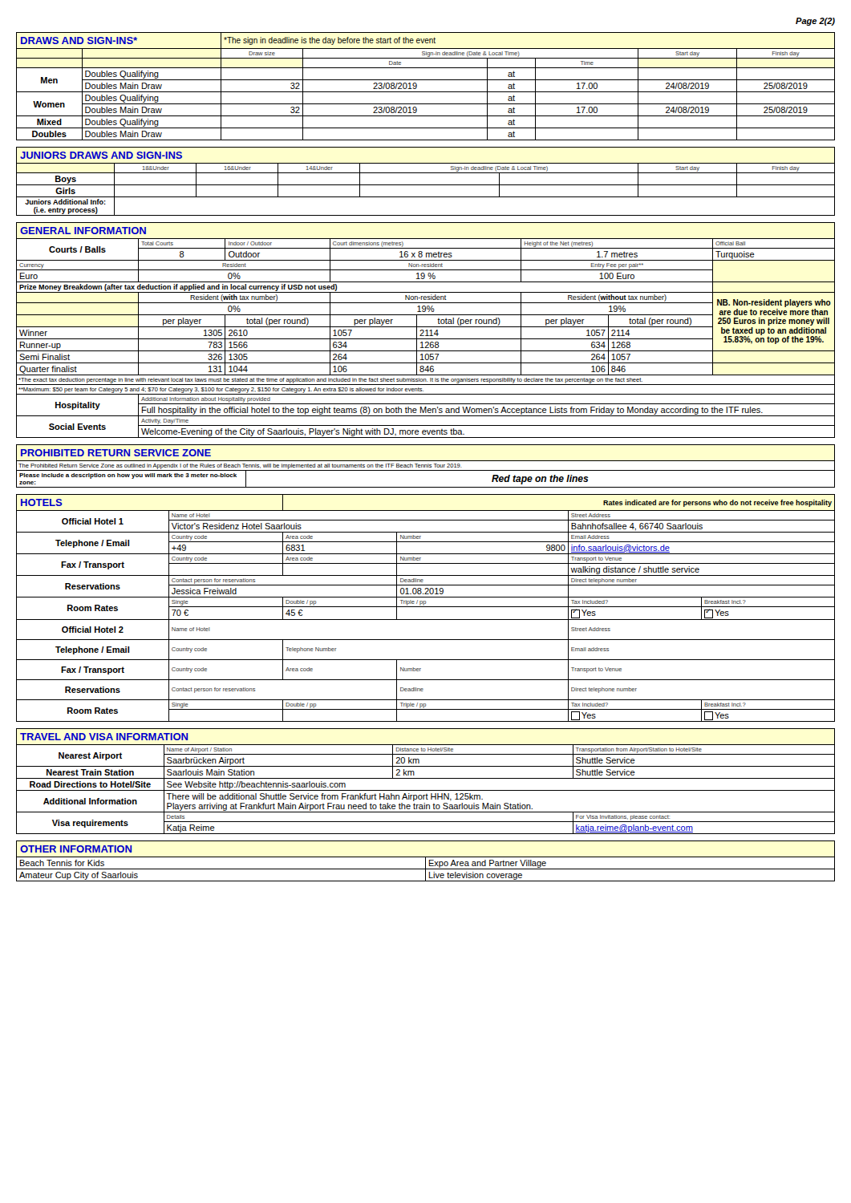Page 2(2)
| DRAWS AND SIGN-INS* | *The sign in deadline is the day before the start of the event |
| | | Draw size | Sign-in deadline (Date & Local Time) | Start day | Finish day |
| | | | Date | | Time | | |
| Men | Doubles Qualifying | | | at | | | |
| Doubles Main Draw | 32 | 23/08/2019 | at | 17.00 | 24/08/2019 | 25/08/2019 |
| Women | Doubles Qualifying | | | at | | | |
| Doubles Main Draw | 32 | 23/08/2019 | at | 17.00 | 24/08/2019 | 25/08/2019 |
| Mixed | Doubles Qualifying | | | at | | | |
| Doubles | Doubles Main Draw | | | at | | | |
| JUNIORS DRAWS AND SIGN-INS |
| | 18&Under | 16&Under | 14&Under | Sign-in deadline (Date & Local Time) | Start day | Finish day |
| Boys | | | | | | | |
| Girls | | | | | | | |
| Juniors Additional Info: (i.e. entry process) | |
| GENERAL INFORMATION |
| Courts / Balls | Total Courts | Indoor / Outdoor | Court dimensions (metres) | Height of the Net (metres) | Official Ball |
| 8 | Outdoor | 16 x 8 metres | 1.7 metres | Turquoise |
| Currency | Resident | Non-resident | Entry Fee per pair** | |
| Euro | 0% | 19 % | 100 Euro |
| Prize Money Breakdown (after tax deduction if applied and in local currency if USD not used) | |
| | Resident ( with tax number) | Non-resident | Resident ( without tax number) | NB. Non-resident players who are due to receive more than 250 Euros in prize money will be taxed up to an additional 15.83%, on top of the 19%. |
| | 0% | 19% | 19% |
| | per player | total (per round) | per player | total (per round) | per player | total (per round) |
| Winner | 1305 | 2610 | 1057 | 2114 | 1057 | 2114 |
| Runner-up | 783 | 1566 | 634 | 1268 | 634 | 1268 |
| Semi Finalist | 326 | 1305 | 264 | 1057 | 264 | 1057 | |
| Quarter finalist | 131 | 1044 | 106 | 846 | 106 | 846 | |
| *The exact tax deduction percentage in line with relevant local tax laws must be stated at the time of application and included in the fact sheet submission. It is the organisers responsibility to declare the tax percentage on the fact sheet. |
| **Maximum: $50 per team for Category 5 and 4; $70 for Category 3, $100 for Category 2, $150 for Category 1. An extra $20 is allowed for indoor events. |
| Hospitality | Additional Information about Hospitality provided |
| Full hospitality in the official hotel to the top eight teams (8) on both the Men's and Women's Acceptance Lists from Friday to Monday according to the ITF rules. |
| Social Events | Activity, Day/Time |
| Welcome-Evening of the City of Saarlouis, Player's Night with DJ, more events tba. |
| PROHIBITED RETURN SERVICE ZONE |
| The Prohibited Return Service Zone as outlined in Appendix I of the Rules of Beach Tennis, will be implemented at all tournaments on the ITF Beach Tennis Tour 2019. |
| Please include a description on how you will mark the 3 meter no-block zone: | Red tape on the lines |
| HOTELS | Rates indicated are for persons who do not receive free hospitality |
| Official Hotel 1 | Name of Hotel | Street Address |
| Victor's Residenz Hotel Saarlouis | Bahnhofsallee 4, 66740 Saarlouis |
| Telephone / Email | Country code | Area code | Number | Email Address |
| +49 | 6831 | 9800 | info.saarlouis@victors.de |
| Fax / Transport | Country code | Area code | Number | Transport to Venue |
| | | | walking distance / shuttle service |
| Reservations | Contact person for reservations | Deadline | Direct telephone number |
| Jessica Freiwald | 01.08.2019 | |
| Room Rates | Single | Double / pp | Triple / pp | Tax Included? | Breakfast Incl.? |
| 70 € | 45 € | | Yes | Yes |
| Official Hotel 2 | Name of Hotel | Street Address |
| Telephone / Email | Country code | Telephone Number | Email address |
| Fax / Transport | Country code | Area code | Number | Transport to Venue |
| Reservations | Contact person for reservations | Deadline | Direct telephone number |
| Room Rates | Single | Double / pp | Triple / pp | Tax Included? | Breakfast Incl.? |
| | | | Yes | Yes |
| TRAVEL AND VISA INFORMATION |
| Nearest Airport | Name of Airport / Station | Distance to Hotel/Site | Transportation from Airport/Station to Hotel/Site |
| Saarbrücken Airport | 20 km | Shuttle Service |
| Nearest Train Station | Saarlouis Main Station | 2 km | Shuttle Service |
| Road Directions to Hotel/Site | See Website http://beachtennis-saarlouis.com |
| Additional Information | There will be additional Shuttle Service from Frankfurt Hahn Airport HHN, 125km. Players arriving at Frankfurt Main Airport Frau need to take the train to Saarlouis Main Station. |
| Visa requirements | Details | For Visa Invitations, please contact: |
| Katja Reime | katja.reime@planb-event.com |
| OTHER INFORMATION |
| Beach Tennis for Kids | Expo Area and Partner Village |
| Amateur Cup City of Saarlouis | Live television coverage |